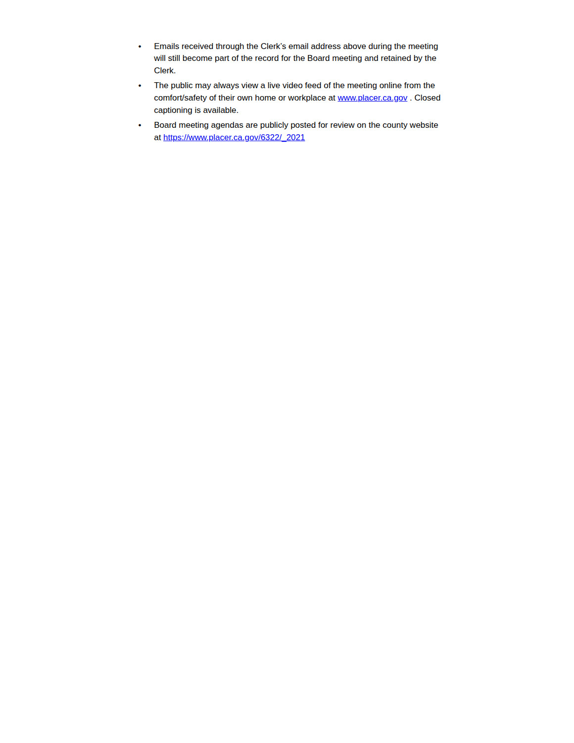Emails received through the Clerk’s email address above during the meeting will still become part of the record for the Board meeting and retained by the Clerk.
The public may always view a live video feed of the meeting online from the comfort/safety of their own home or workplace at www.placer.ca.gov . Closed captioning is available.
Board meeting agendas are publicly posted for review on the county website at https://www.placer.ca.gov/6322/_2021